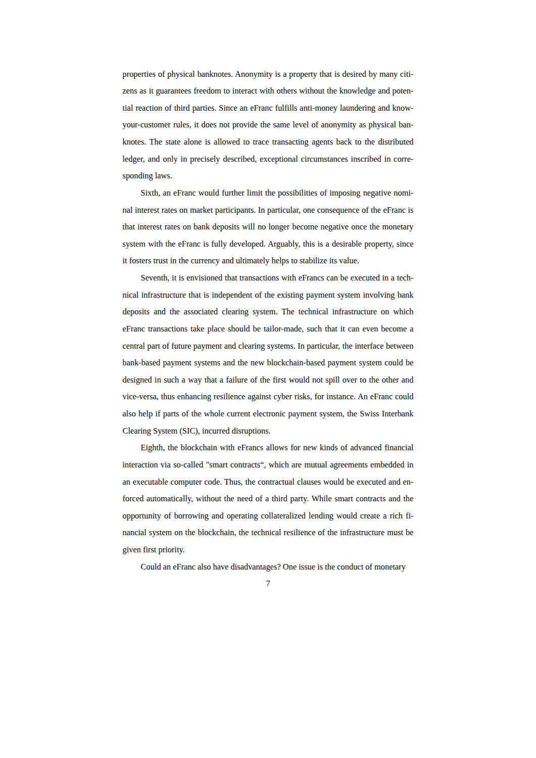properties of physical banknotes. Anonymity is a property that is desired by many citizens as it guarantees freedom to interact with others without the knowledge and potential reaction of third parties. Since an eFranc fulfills anti-money laundering and know-your-customer rules, it does not provide the same level of anonymity as physical banknotes. The state alone is allowed to trace transacting agents back to the distributed ledger, and only in precisely described, exceptional circumstances inscribed in corresponding laws.
Sixth, an eFranc would further limit the possibilities of imposing negative nominal interest rates on market participants. In particular, one consequence of the eFranc is that interest rates on bank deposits will no longer become negative once the monetary system with the eFranc is fully developed. Arguably, this is a desirable property, since it fosters trust in the currency and ultimately helps to stabilize its value.
Seventh, it is envisioned that transactions with eFrancs can be executed in a technical infrastructure that is independent of the existing payment system involving bank deposits and the associated clearing system. The technical infrastructure on which eFranc transactions take place should be tailor-made, such that it can even become a central part of future payment and clearing systems. In particular, the interface between bank-based payment systems and the new blockchain-based payment system could be designed in such a way that a failure of the first would not spill over to the other and vice-versa, thus enhancing resilience against cyber risks, for instance. An eFranc could also help if parts of the whole current electronic payment system, the Swiss Interbank Clearing System (SIC), incurred disruptions.
Eighth, the blockchain with eFrancs allows for new kinds of advanced financial interaction via so-called "smart contracts“, which are mutual agreements embedded in an executable computer code. Thus, the contractual clauses would be executed and enforced automatically, without the need of a third party. While smart contracts and the opportunity of borrowing and operating collateralized lending would create a rich financial system on the blockchain, the technical resilience of the infrastructure must be given first priority.
Could an eFranc also have disadvantages? One issue is the conduct of monetary
7